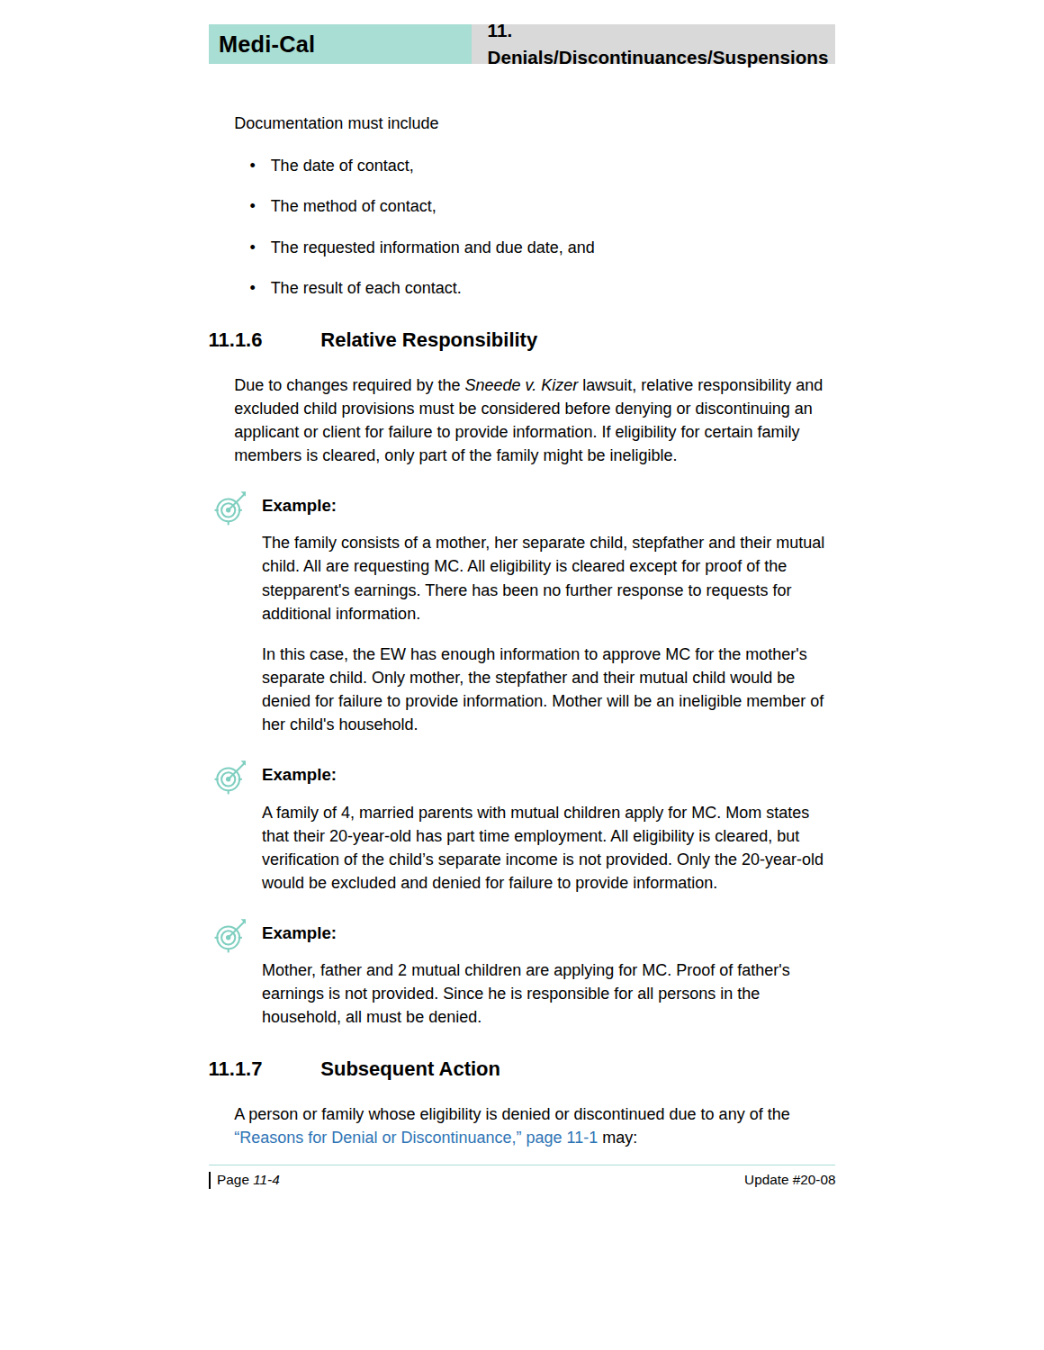Medi-Cal
11. Denials/Discontinuances/Suspensions
Documentation must include
The date of contact,
The method of contact,
The requested information and due date, and
The result of each contact.
11.1.6 Relative Responsibility
Due to changes required by the Sneede v. Kizer lawsuit, relative responsibility and excluded child provisions must be considered before denying or discontinuing an applicant or client for failure to provide information. If eligibility for certain family members is cleared, only part of the family might be ineligible.
Example:
The family consists of a mother, her separate child, stepfather and their mutual child. All are requesting MC. All eligibility is cleared except for proof of the stepparent's earnings. There has been no further response to requests for additional information.
In this case, the EW has enough information to approve MC for the mother's separate child. Only mother, the stepfather and their mutual child would be denied for failure to provide information. Mother will be an ineligible member of her child's household.
Example:
A family of 4, married parents with mutual children apply for MC. Mom states that their 20-year-old has part time employment. All eligibility is cleared, but verification of the child’s separate income is not provided. Only the 20-year-old would be excluded and denied for failure to provide information.
Example:
Mother, father and 2 mutual children are applying for MC. Proof of father's earnings is not provided. Since he is responsible for all persons in the household, all must be denied.
11.1.7 Subsequent Action
A person or family whose eligibility is denied or discontinued due to any of the “Reasons for Denial or Discontinuance,” page 11-1 may:
Page 11-4
Update #20-08